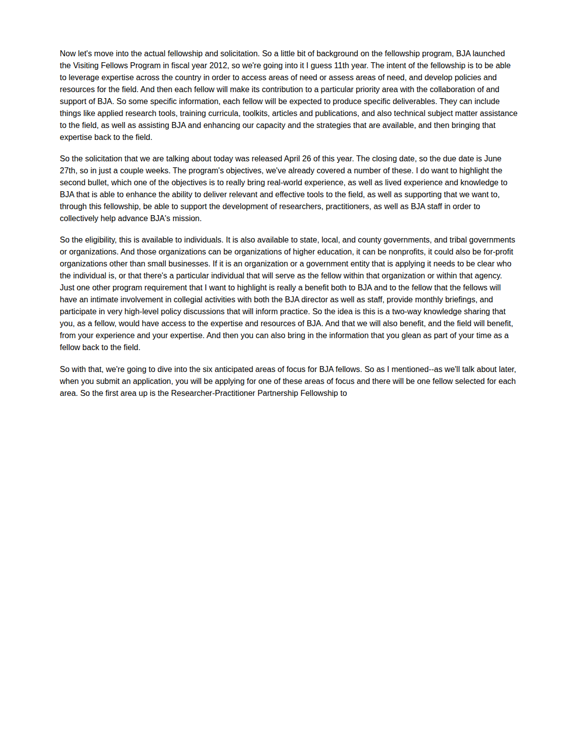Now let's move into the actual fellowship and solicitation. So a little bit of background on the fellowship program, BJA launched the Visiting Fellows Program in fiscal year 2012, so we're going into it I guess 11th year. The intent of the fellowship is to be able to leverage expertise across the country in order to access areas of need or assess areas of need, and develop policies and resources for the field. And then each fellow will make its contribution to a particular priority area with the collaboration of and support of BJA. So some specific information, each fellow will be expected to produce specific deliverables. They can include things like applied research tools, training curricula, toolkits, articles and publications, and also technical subject matter assistance to the field, as well as assisting BJA and enhancing our capacity and the strategies that are available, and then bringing that expertise back to the field.
So the solicitation that we are talking about today was released April 26 of this year. The closing date, so the due date is June 27th, so in just a couple weeks. The program's objectives, we've already covered a number of these. I do want to highlight the second bullet, which one of the objectives is to really bring real-world experience, as well as lived experience and knowledge to BJA that is able to enhance the ability to deliver relevant and effective tools to the field, as well as supporting that we want to, through this fellowship, be able to support the development of researchers, practitioners, as well as BJA staff in order to collectively help advance BJA's mission.
So the eligibility, this is available to individuals. It is also available to state, local, and county governments, and tribal governments or organizations. And those organizations can be organizations of higher education, it can be nonprofits, it could also be for-profit organizations other than small businesses. If it is an organization or a government entity that is applying it needs to be clear who the individual is, or that there's a particular individual that will serve as the fellow within that organization or within that agency. Just one other program requirement that I want to highlight is really a benefit both to BJA and to the fellow that the fellows will have an intimate involvement in collegial activities with both the BJA director as well as staff, provide monthly briefings, and participate in very high-level policy discussions that will inform practice. So the idea is this is a two-way knowledge sharing that you, as a fellow, would have access to the expertise and resources of BJA. And that we will also benefit, and the field will benefit, from your experience and your expertise. And then you can also bring in the information that you glean as part of your time as a fellow back to the field.
So with that, we're going to dive into the six anticipated areas of focus for BJA fellows. So as I mentioned--as we'll talk about later, when you submit an application, you will be applying for one of these areas of focus and there will be one fellow selected for each area. So the first area up is the Researcher-Practitioner Partnership Fellowship to